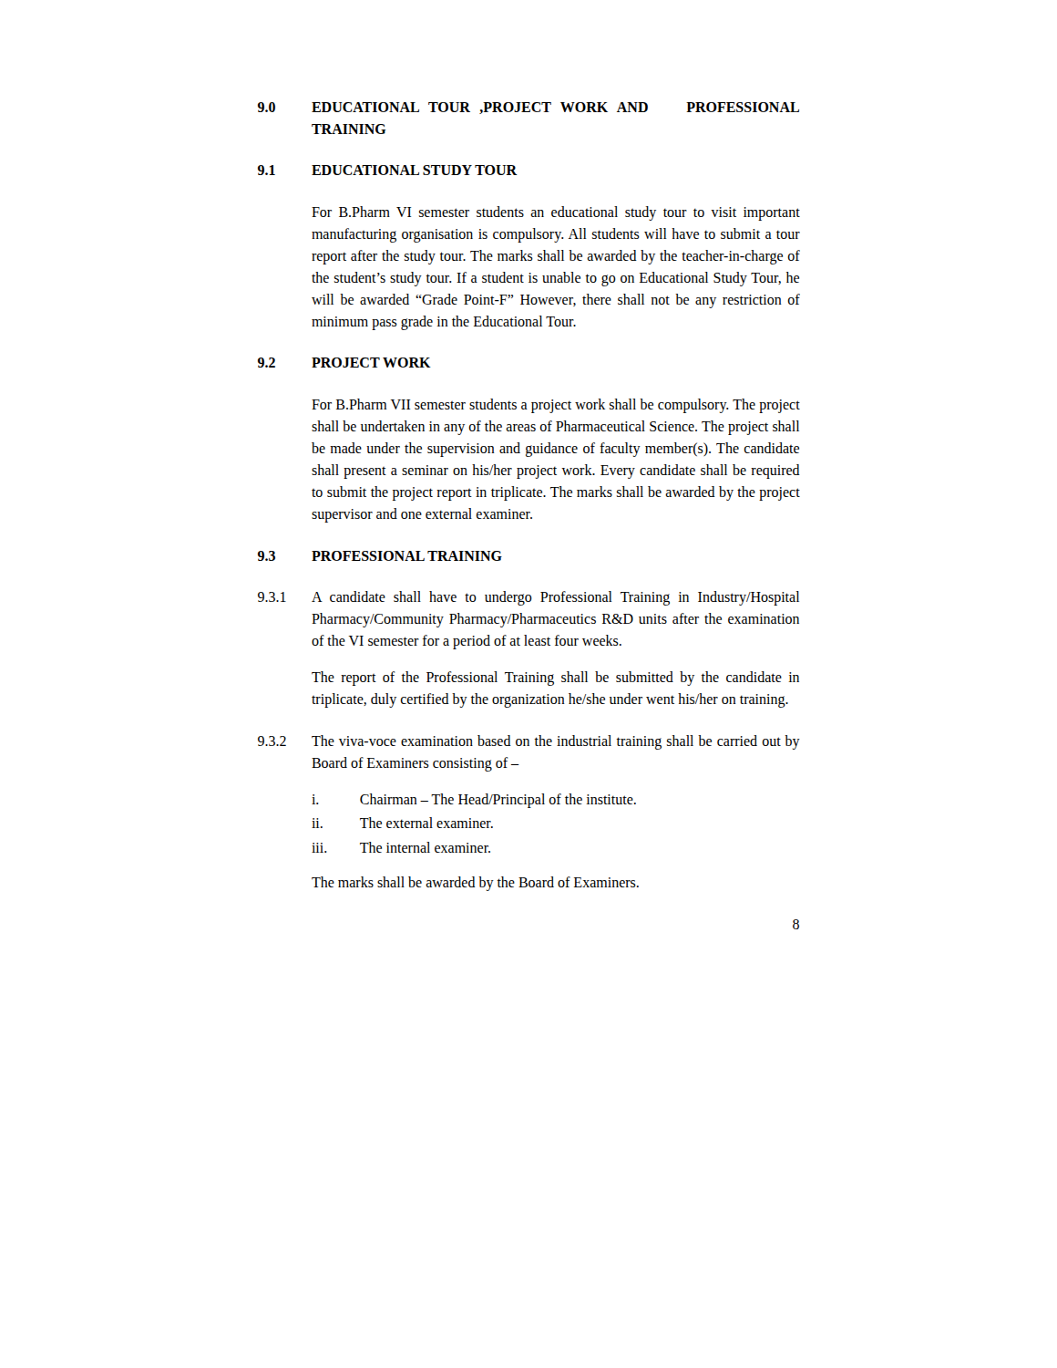9.0
EDUCATIONAL TOUR ,PROJECT WORK AND PROFESSIONAL TRAINING
9.1
EDUCATIONAL STUDY TOUR
For B.Pharm VI semester students an educational study tour to visit important manufacturing organisation is compulsory. All students will have to submit a tour report after the study tour. The marks shall be awarded by the teacher-in-charge of the student’s study tour. If a student is unable to go on Educational Study Tour, he will be awarded “Grade Point-F” However, there shall not be any restriction of minimum pass grade in the Educational Tour.
9.2
PROJECT WORK
For B.Pharm VII semester students a project work shall be compulsory. The project shall be undertaken in any of the areas of Pharmaceutical Science. The project shall be made under the supervision and guidance of faculty member(s). The candidate shall present a seminar on his/her project work. Every candidate shall be required to submit the project report in triplicate. The marks shall be awarded by the project supervisor and one external examiner.
9.3
PROFESSIONAL TRAINING
9.3.1
A candidate shall have to undergo Professional Training in Industry/Hospital Pharmacy/Community Pharmacy/Pharmaceutics R&D units after the examination of the VI semester for a period of at least four weeks.
The report of the Professional Training shall be submitted by the candidate in triplicate, duly certified by the organization he/she under went his/her on training.
9.3.2
The viva-voce examination based on the industrial training shall be carried out by Board of Examiners consisting of –
i. Chairman – The Head/Principal of the institute.
ii. The external examiner.
iii. The internal examiner.
The marks shall be awarded by the Board of Examiners.
8